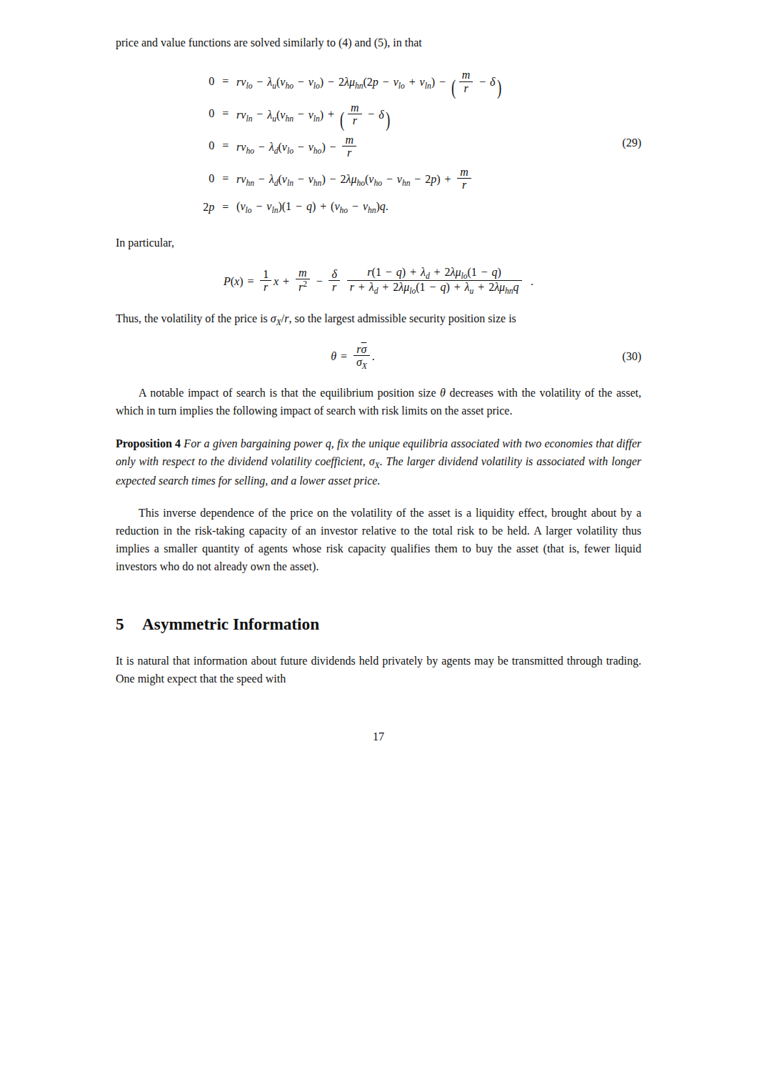price and value functions are solved similarly to (4) and (5), in that
| 0 | = | r v lo − λ u ( v ho − v lo ) − 2 λμ hn (2 p − v lo + v ln ) − ( m r − δ ) |
| 0 | = | r v ln − λ u ( v hn − v ln ) + ( m r − δ ) |
| 0 | = | r v ho − λ d ( v lo − v ho ) − m r |
| 0 | = | r v hn − λ d ( v ln − v hn ) − 2 λμ ho ( v ho − v hn − 2 p ) + m r |
| 2 p | = | ( v lo − v ln )(1 − q ) + ( v ho − v hn ) q . |
(29)
In particular,
P(x) = 1 r x + mr2 − δr r(1 − q) + λd + 2λμlo(1 − q) r + λd + 2λμlo(1 − q) + λu + 2λμhnq .
Thus, the volatility of the price is σX/r, so the largest admissible security position size is
θ = rσ σX .
(30)
A notable impact of search is that the equilibrium position size θ decreases with the volatility of the asset, which in turn implies the following impact of search with risk limits on the asset price.
Proposition 4 For a given bargaining power q, fix the unique equilibria associated with two economies that differ only with respect to the dividend volatility coefficient, σX. The larger dividend volatility is associated with longer expected search times for selling, and a lower asset price.
This inverse dependence of the price on the volatility of the asset is a liquidity effect, brought about by a reduction in the risk-taking capacity of an investor relative to the total risk to be held. A larger volatility thus implies a smaller quantity of agents whose risk capacity qualifies them to buy the asset (that is, fewer liquid investors who do not already own the asset).
5 Asymmetric Information
It is natural that information about future dividends held privately by agents may be transmitted through trading. One might expect that the speed with
17